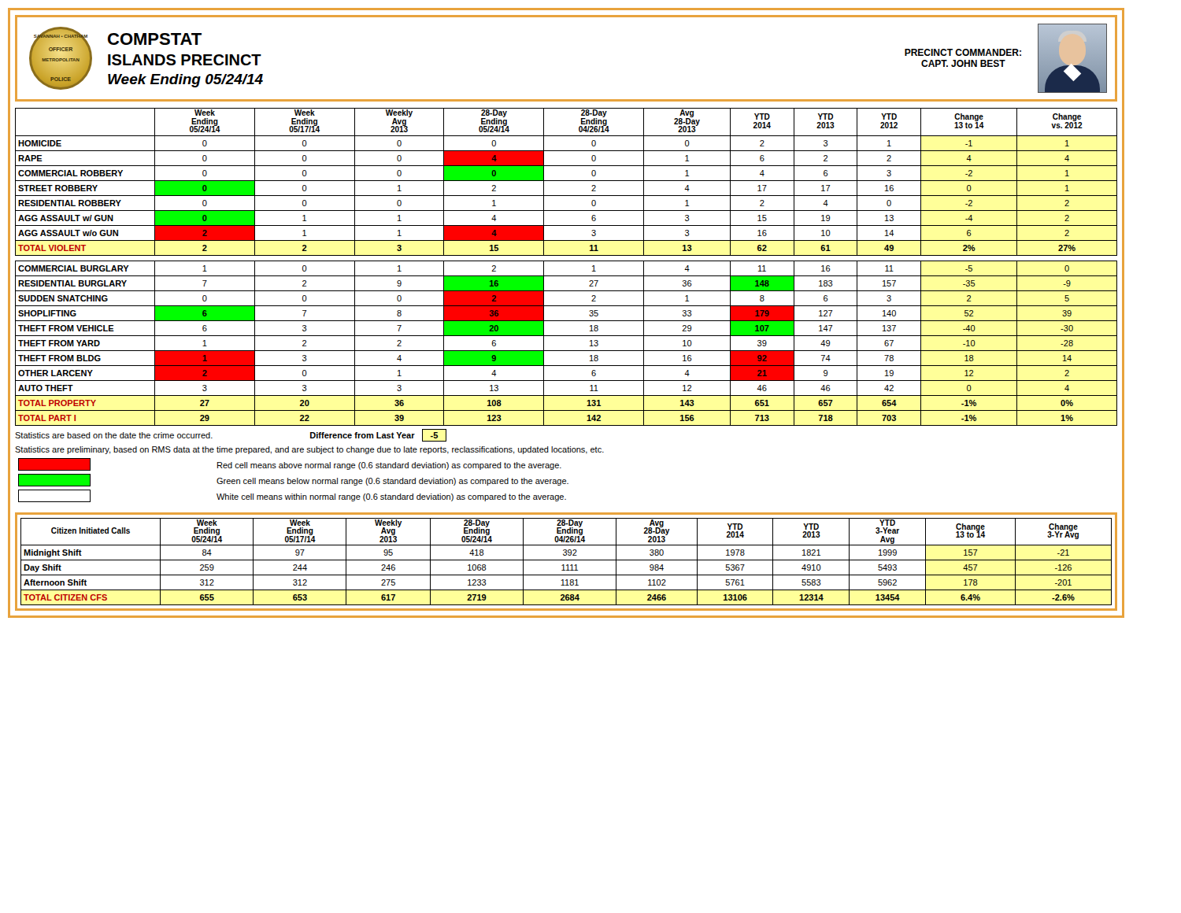SAVANNAH • CHATHAM OFFICER METROPOLITAN POLICE
COMPSTAT
ISLANDS PRECINCT
Week Ending 05/24/14
PRECINCT COMMANDER:
CAPT. JOHN BEST
| | Week Ending 05/24/14 | Week Ending 05/17/14 | Weekly Avg 2013 | 28-Day Ending 05/24/14 | 28-Day Ending 04/26/14 | Avg 28-Day 2013 | YTD 2014 | YTD 2013 | YTD 2012 | Change 13 to 14 | Change vs. 2012 |
| --- | --- | --- | --- | --- | --- | --- | --- | --- | --- | --- | --- |
| HOMICIDE | 0 | 0 | 0 | 0 | 0 | 0 | 2 | 3 | 1 | -1 | 1 |
| RAPE | 0 | 0 | 0 | 4 | 0 | 1 | 6 | 2 | 2 | 4 | 4 |
| COMMERCIAL ROBBERY | 0 | 0 | 0 | 0 | 0 | 1 | 4 | 6 | 3 | -2 | 1 |
| STREET ROBBERY | 0 | 0 | 1 | 2 | 2 | 4 | 17 | 17 | 16 | 0 | 1 |
| RESIDENTIAL ROBBERY | 0 | 0 | 0 | 1 | 0 | 1 | 2 | 4 | 0 | -2 | 2 |
| AGG ASSAULT w/ GUN | 0 | 1 | 1 | 4 | 6 | 3 | 15 | 19 | 13 | -4 | 2 |
| AGG ASSAULT w/o GUN | 2 | 1 | 1 | 4 | 3 | 3 | 16 | 10 | 14 | 6 | 2 |
| TOTAL VIOLENT | 2 | 2 | 3 | 15 | 11 | 13 | 62 | 61 | 49 | 2% | 27% |
| COMMERCIAL BURGLARY | 1 | 0 | 1 | 2 | 1 | 4 | 11 | 16 | 11 | -5 | 0 |
| RESIDENTIAL BURGLARY | 7 | 2 | 9 | 16 | 27 | 36 | 148 | 183 | 157 | -35 | -9 |
| SUDDEN SNATCHING | 0 | 0 | 0 | 2 | 2 | 1 | 8 | 6 | 3 | 2 | 5 |
| SHOPLIFTING | 6 | 7 | 8 | 36 | 35 | 33 | 179 | 127 | 140 | 52 | 39 |
| THEFT FROM VEHICLE | 6 | 3 | 7 | 20 | 18 | 29 | 107 | 147 | 137 | -40 | -30 |
| THEFT FROM YARD | 1 | 2 | 2 | 6 | 13 | 10 | 39 | 49 | 67 | -10 | -28 |
| THEFT FROM BLDG | 1 | 3 | 4 | 9 | 18 | 16 | 92 | 74 | 78 | 18 | 14 |
| OTHER LARCENY | 2 | 0 | 1 | 4 | 6 | 4 | 21 | 9 | 19 | 12 | 2 |
| AUTO THEFT | 3 | 3 | 3 | 13 | 11 | 12 | 46 | 46 | 42 | 0 | 4 |
| TOTAL PROPERTY | 27 | 20 | 36 | 108 | 131 | 143 | 651 | 657 | 654 | -1% | 0% |
| TOTAL PART I | 29 | 22 | 39 | 123 | 142 | 156 | 713 | 718 | 703 | -1% | 1% |
Statistics are based on the date the crime occurred. Difference from Last Year -5
Statistics are preliminary, based on RMS data at the time prepared, and are subject to change due to late reports, reclassifications, updated locations, etc.
| | Red cell means above normal range (0.6 standard deviation) as compared to the average. |
| | Green cell means below normal range (0.6 standard deviation) as compared to the average. |
| | White cell means within normal range (0.6 standard deviation) as compared to the average. |
| Citizen Initiated Calls | Week Ending 05/24/14 | Week Ending 05/17/14 | Weekly Avg 2013 | 28-Day Ending 05/24/14 | 28-Day Ending 04/26/14 | Avg 28-Day 2013 | YTD 2014 | YTD 2013 | YTD 3-Year Avg | Change 13 to 14 | Change 3-Yr Avg |
| --- | --- | --- | --- | --- | --- | --- | --- | --- | --- | --- | --- |
| Midnight Shift | 84 | 97 | 95 | 418 | 392 | 380 | 1978 | 1821 | 1999 | 157 | -21 |
| Day Shift | 259 | 244 | 246 | 1068 | 1111 | 984 | 5367 | 4910 | 5493 | 457 | -126 |
| Afternoon Shift | 312 | 312 | 275 | 1233 | 1181 | 1102 | 5761 | 5583 | 5962 | 178 | -201 |
| TOTAL CITIZEN CFS | 655 | 653 | 617 | 2719 | 2684 | 2466 | 13106 | 12314 | 13454 | 6.4% | -2.6% |